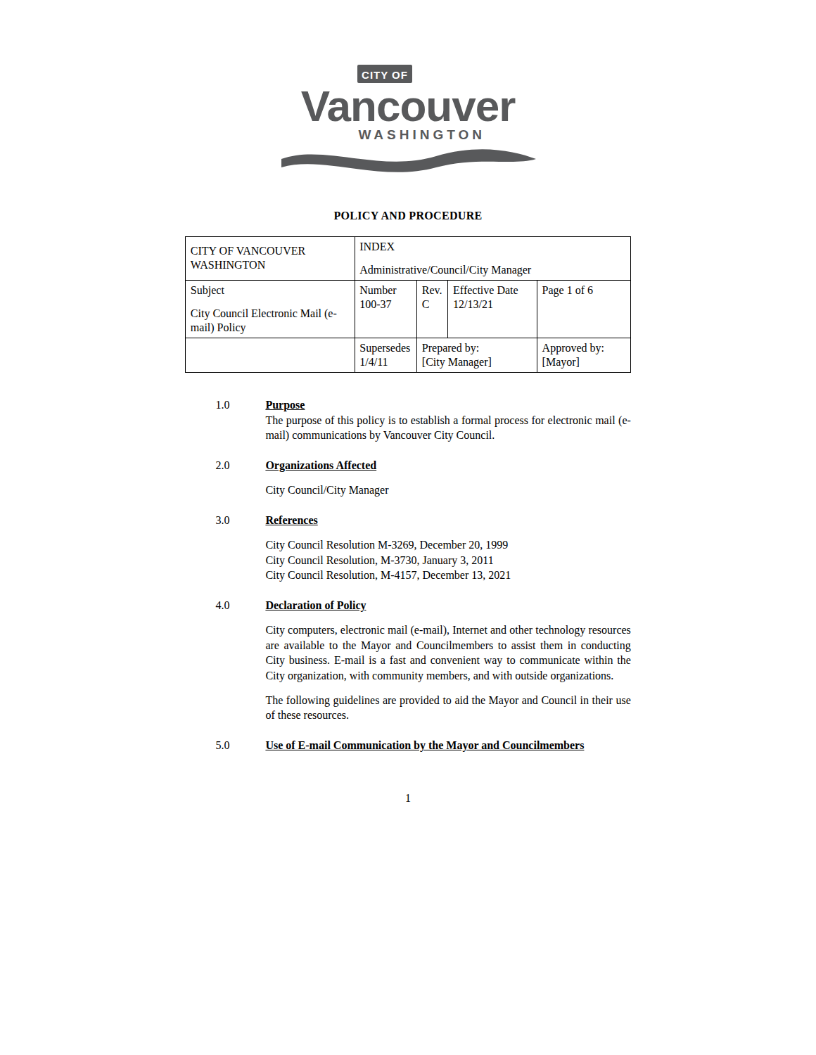CITY OF Vancouver WASHINGTON
POLICY AND PROCEDURE
| CITY OF VANCOUVER WASHINGTON | INDEX Administrative/Council/City Manager |
| Subject City Council Electronic Mail (e-mail) Policy | Number 100-37 | Rev. C | Effective Date 12/13/21 | Page 1 of 6 |
| | Supersedes 1/4/11 | Prepared by: [City Manager] | Approved by: [Mayor] |
1.0
Purpose
The purpose of this policy is to establish a formal process for electronic mail (e-mail) communications by Vancouver City Council.
2.0
Organizations Affected
City Council/City Manager
3.0
References
City Council Resolution M-3269, December 20, 1999
City Council Resolution, M-3730, January 3, 2011
City Council Resolution, M-4157, December 13, 2021
4.0
Declaration of Policy
City computers, electronic mail (e-mail), Internet and other technology resources are available to the Mayor and Councilmembers to assist them in conducting City business. E-mail is a fast and convenient way to communicate within the City organization, with community members, and with outside organizations.
The following guidelines are provided to aid the Mayor and Council in their use of these resources.
5.0
Use of E-mail Communication by the Mayor and Councilmembers
1